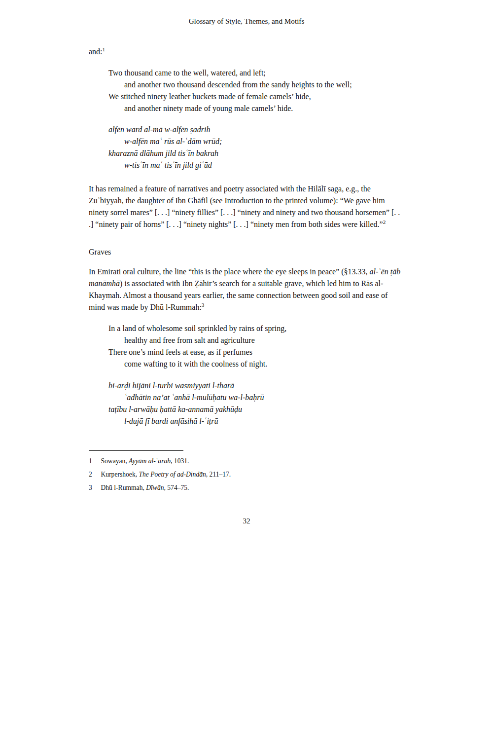Glossary of Style, Themes, and Motifs
and:1
Two thousand came to the well, watered, and left;
and another two thousand descended from the sandy heights to the well;
We stitched ninety leather buckets made of female camels’ hide,
and another ninety made of young male camels’ hide.
alfēn ward al-mā w-alfēn ṣadrih
w-alfēn maʿ rūs al-ʿdām wrūd;
kharaznā dlāhum jild tisʿīn bakrah
w-tisʿīn maʿ tisʿīn jild giʿūd
It has remained a feature of narratives and poetry associated with the Hilālī saga, e.g., the Zuʿbiyyah, the daughter of Ibn Ghāfil (see Introduction to the printed volume): “We gave him ninety sorrel mares” [. . .] “ninety fillies” [. . .] “ninety and ninety and two thousand horsemen” [. . .] “ninety pair of horns” [. . .] “ninety nights” [. . .] “ninety men from both sides were killed.”2
Graves
In Emirati oral culture, the line “this is the place where the eye sleeps in peace” (§13.33, al-ʿēn ṭāb manāmhā) is associated with Ibn Ẓāhir’s search for a suitable grave, which led him to Rās al-Khaymah. Almost a thousand years earlier, the same connection between good soil and ease of mind was made by Dhū l-Rummah:3
In a land of wholesome soil sprinkled by rains of spring,
healthy and free from salt and agriculture
There one’s mind feels at ease, as if perfumes
come wafting to it with the coolness of night.
bi-arḍi hijāni l-turbi wasmiyyati l-tharā
ʿadhātin na’at ʿanhā l-mulūḥatu wa-l-baḥrū
taṭību l-arwāḥu ḥattā ka-annamā yakhūḍu
l-dujā fī bardi anfāsihā l-ʿiṭrū
1 Sowayan, Ayyām al-ʿarab, 1031.
2 Kurpershoek, The Poetry of ad-Dindān, 211–17.
3 Dhū l-Rummah, Dīwān, 574–75.
32